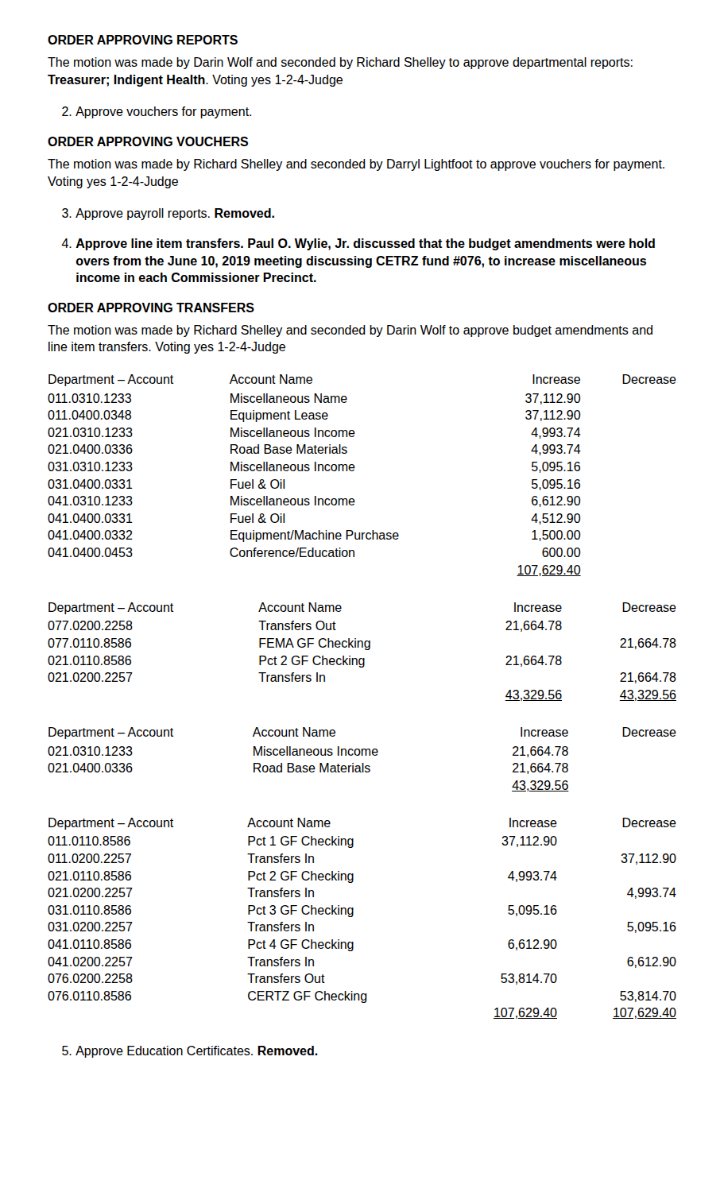ORDER APPROVING REPORTS
The motion was made by Darin Wolf and seconded by Richard Shelley to approve departmental reports: Treasurer; Indigent Health. Voting yes 1-2-4-Judge
Approve vouchers for payment.
ORDER APPROVING VOUCHERS
The motion was made by Richard Shelley and seconded by Darryl Lightfoot to approve vouchers for payment. Voting yes 1-2-4-Judge
Approve payroll reports. Removed.
Approve line item transfers. Paul O. Wylie, Jr. discussed that the budget amendments were hold overs from the June 10, 2019 meeting discussing CETRZ fund #076, to increase miscellaneous income in each Commissioner Precinct.
ORDER APPROVING TRANSFERS
The motion was made by Richard Shelley and seconded by Darin Wolf to approve budget amendments and line item transfers. Voting yes 1-2-4-Judge
| Department – Account | Account Name | Increase | Decrease |
| --- | --- | --- | --- |
| 011.0310.1233 | Miscellaneous Name | 37,112.90 | |
| 011.0400.0348 | Equipment Lease | 37,112.90 | |
| 021.0310.1233 | Miscellaneous Income | 4,993.74 | |
| 021.0400.0336 | Road Base Materials | 4,993.74 | |
| 031.0310.1233 | Miscellaneous Income | 5,095.16 | |
| 031.0400.0331 | Fuel & Oil | 5,095.16 | |
| 041.0310.1233 | Miscellaneous Income | 6,612.90 | |
| 041.0400.0331 | Fuel & Oil | 4,512.90 | |
| 041.0400.0332 | Equipment/Machine Purchase | 1,500.00 | |
| 041.0400.0453 | Conference/Education | 600.00 | |
| | | 107,629.40 | |
| Department – Account | Account Name | Increase | Decrease |
| --- | --- | --- | --- |
| 077.0200.2258 | Transfers Out | 21,664.78 | |
| 077.0110.8586 | FEMA GF Checking | | 21,664.78 |
| 021.0110.8586 | Pct 2 GF Checking | 21,664.78 | |
| 021.0200.2257 | Transfers In | | 21,664.78 |
| | | 43,329.56 | 43,329.56 |
| Department – Account | Account Name | Increase | Decrease |
| --- | --- | --- | --- |
| 021.0310.1233 | Miscellaneous Income | 21,664.78 | |
| 021.0400.0336 | Road Base Materials | 21,664.78 | |
| | | 43,329.56 | |
| Department – Account | Account Name | Increase | Decrease |
| --- | --- | --- | --- |
| 011.0110.8586 | Pct 1 GF Checking | 37,112.90 | |
| 011.0200.2257 | Transfers In | | 37,112.90 |
| 021.0110.8586 | Pct 2 GF Checking | 4,993.74 | |
| 021.0200.2257 | Transfers In | | 4,993.74 |
| 031.0110.8586 | Pct 3 GF Checking | 5,095.16 | |
| 031.0200.2257 | Transfers In | | 5,095.16 |
| 041.0110.8586 | Pct 4 GF Checking | 6,612.90 | |
| 041.0200.2257 | Transfers In | | 6,612.90 |
| 076.0200.2258 | Transfers Out | 53,814.70 | |
| 076.0110.8586 | CERTZ GF Checking | | 53,814.70 |
| | | 107,629.40 | 107,629.40 |
Approve Education Certificates. Removed.